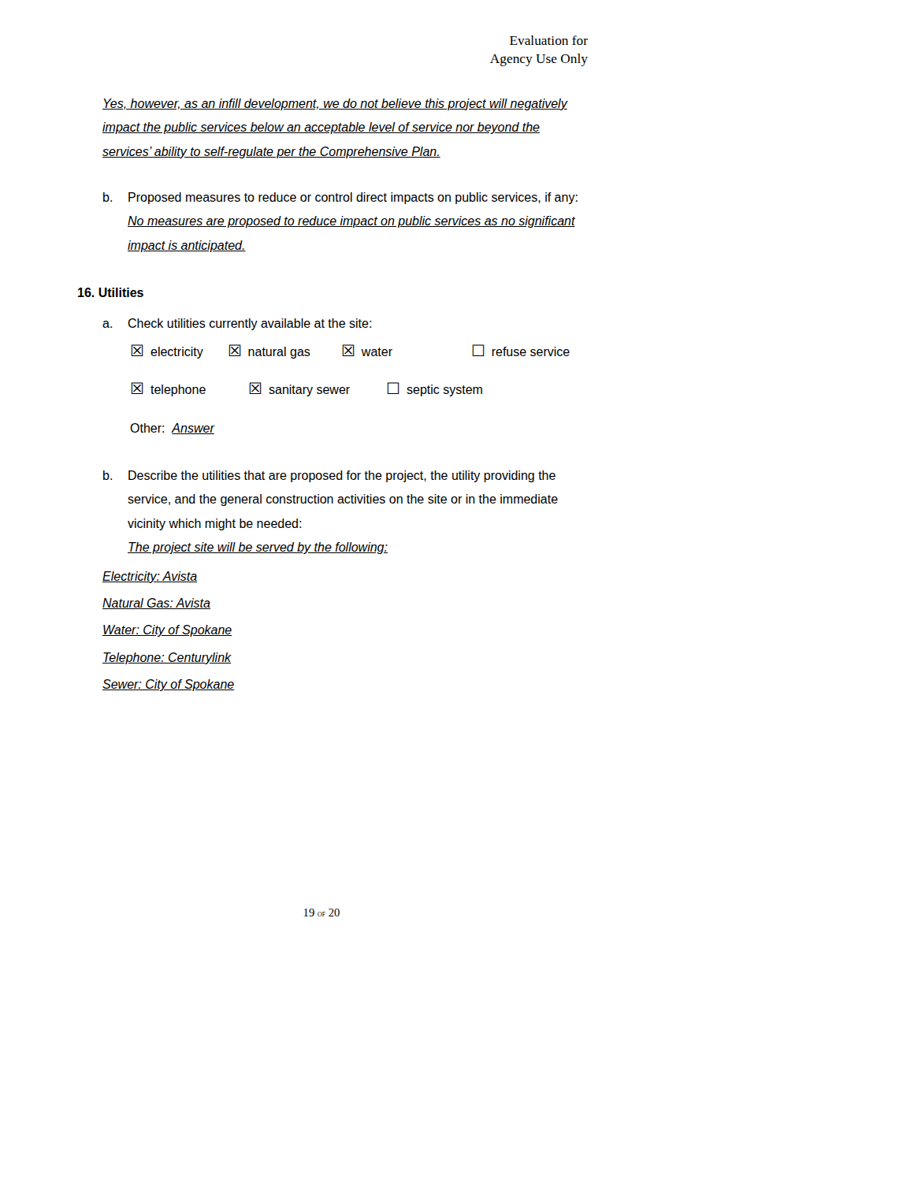Evaluation for
Agency Use Only
Yes, however, as an infill development, we do not believe this project will negatively impact the public services below an acceptable level of service nor beyond the services’ ability to self-regulate per the Comprehensive Plan.
b.
Proposed measures to reduce or control direct impacts on public services, if any:
No measures are proposed to reduce impact on public services as no significant impact is anticipated.
16. Utilities
a.
Check utilities currently available at the site:
☒ electricity
☒ natural gas
☒ water
☐ refuse service
☒ telephone
☒ sanitary sewer
☐ septic system
Other: Answer
b.
Describe the utilities that are proposed for the project, the utility providing the service, and the general construction activities on the site or in the immediate vicinity which might be needed:
The project site will be served by the following:
Electricity: Avista
Natural Gas: Avista
Water: City of Spokane
Telephone: Centurylink
Sewer: City of Spokane
19 of 20